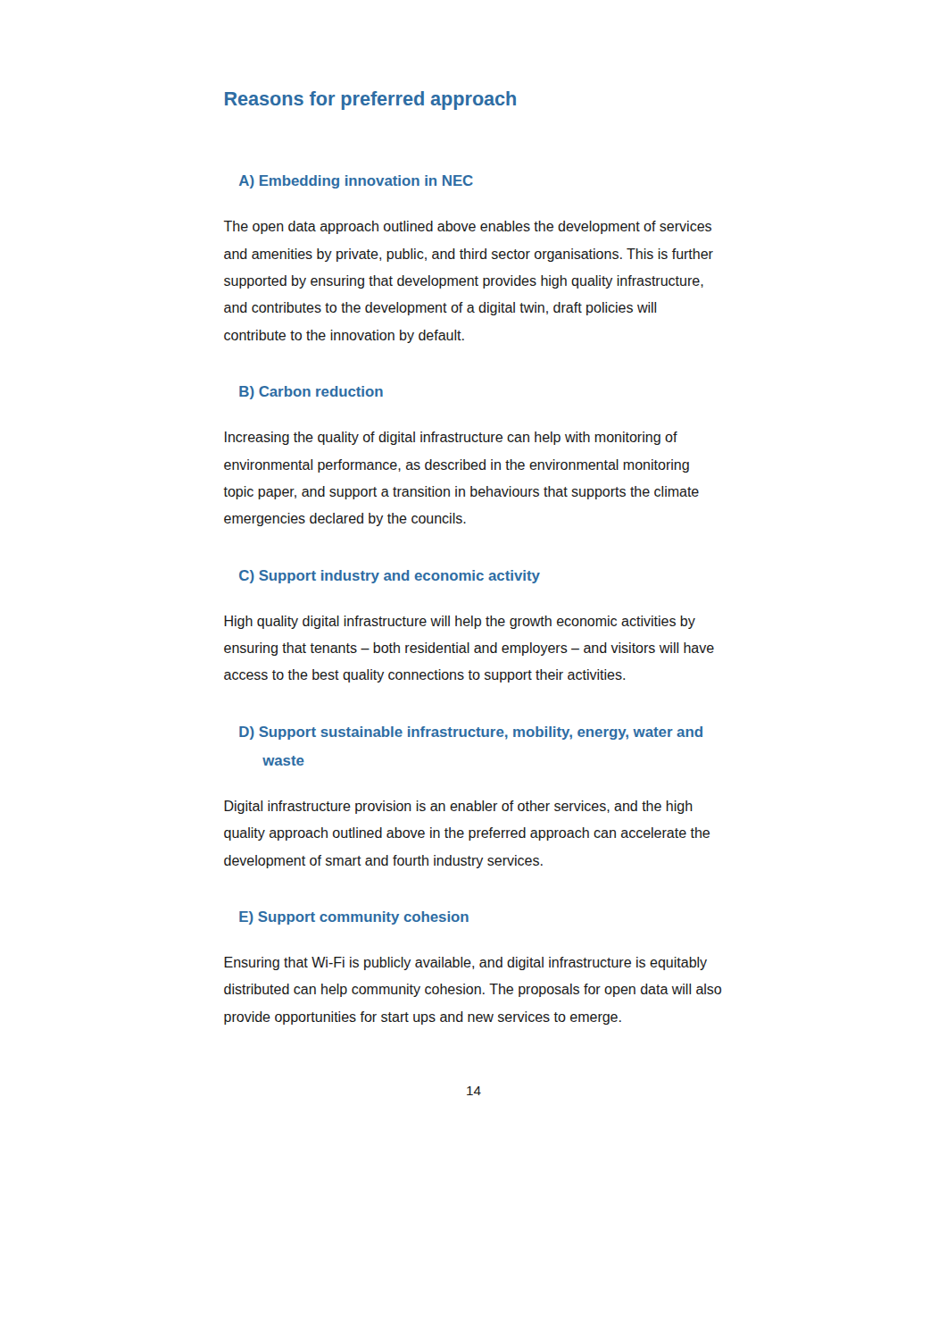Reasons for preferred approach
A) Embedding innovation in NEC
The open data approach outlined above enables the development of services and amenities by private, public, and third sector organisations. This is further supported by ensuring that development provides high quality infrastructure, and contributes to the development of a digital twin, draft policies will contribute to the innovation by default.
B) Carbon reduction
Increasing the quality of digital infrastructure can help with monitoring of environmental performance, as described in the environmental monitoring topic paper, and support a transition in behaviours that supports the climate emergencies declared by the councils.
C) Support industry and economic activity
High quality digital infrastructure will help the growth economic activities by ensuring that tenants – both residential and employers – and visitors will have access to the best quality connections to support their activities.
D) Support sustainable infrastructure, mobility, energy, water and waste
Digital infrastructure provision is an enabler of other services, and the high quality approach outlined above in the preferred approach can accelerate the development of smart and fourth industry services.
E) Support community cohesion
Ensuring that Wi-Fi is publicly available, and digital infrastructure is equitably distributed can help community cohesion. The proposals for open data will also provide opportunities for start ups and new services to emerge.
14